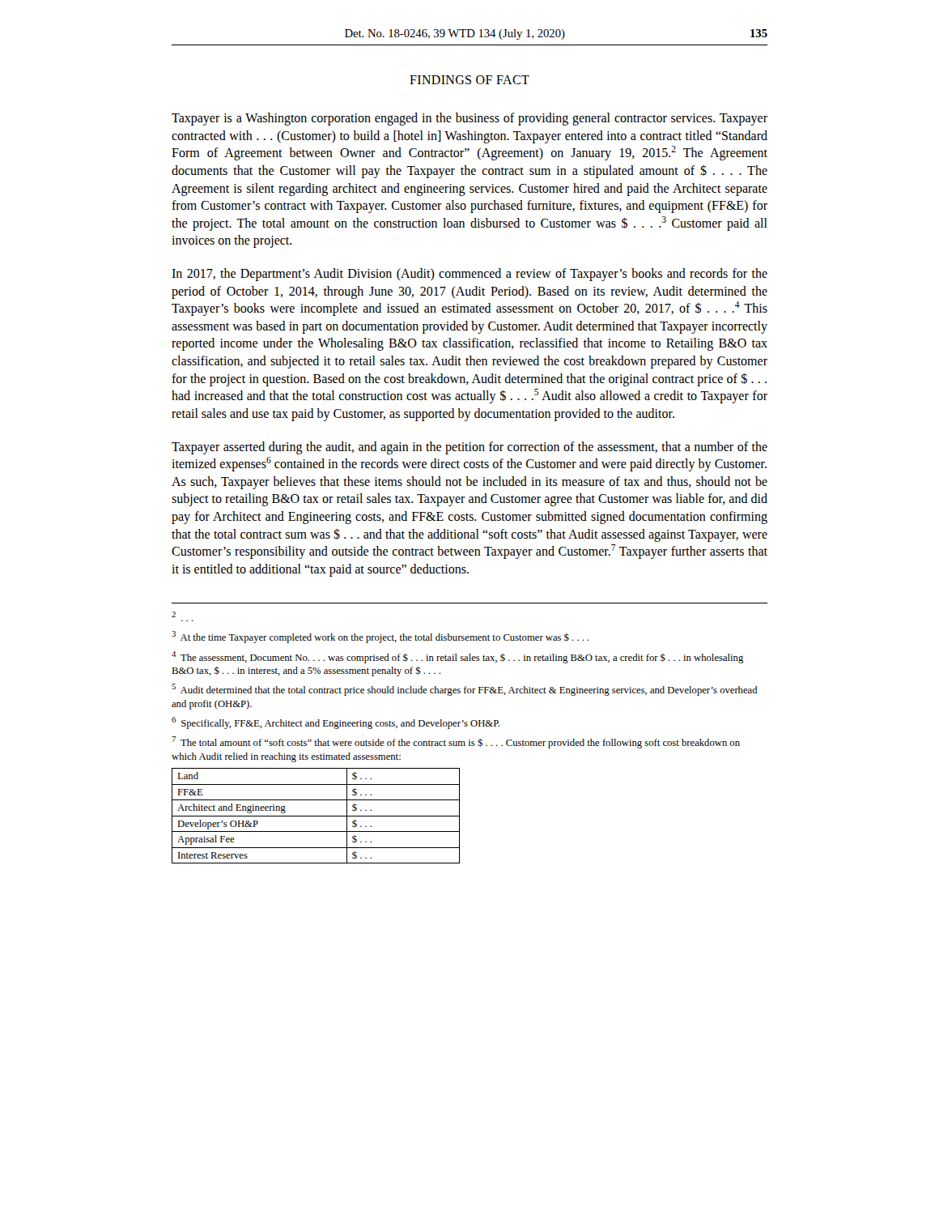Det. No. 18-0246, 39 WTD 134 (July 1, 2020) 135
FINDINGS OF FACT
Taxpayer is a Washington corporation engaged in the business of providing general contractor services. Taxpayer contracted with . . . (Customer) to build a [hotel in] Washington. Taxpayer entered into a contract titled “Standard Form of Agreement between Owner and Contractor” (Agreement) on January 19, 2015.2 The Agreement documents that the Customer will pay the Taxpayer the contract sum in a stipulated amount of $ . . . . The Agreement is silent regarding architect and engineering services. Customer hired and paid the Architect separate from Customer’s contract with Taxpayer. Customer also purchased furniture, fixtures, and equipment (FF&E) for the project. The total amount on the construction loan disbursed to Customer was $ . . . .3 Customer paid all invoices on the project.
In 2017, the Department’s Audit Division (Audit) commenced a review of Taxpayer’s books and records for the period of October 1, 2014, through June 30, 2017 (Audit Period). Based on its review, Audit determined the Taxpayer’s books were incomplete and issued an estimated assessment on October 20, 2017, of $ . . . .4 This assessment was based in part on documentation provided by Customer. Audit determined that Taxpayer incorrectly reported income under the Wholesaling B&O tax classification, reclassified that income to Retailing B&O tax classification, and subjected it to retail sales tax. Audit then reviewed the cost breakdown prepared by Customer for the project in question. Based on the cost breakdown, Audit determined that the original contract price of $ . . . had increased and that the total construction cost was actually $ . . . .5 Audit also allowed a credit to Taxpayer for retail sales and use tax paid by Customer, as supported by documentation provided to the auditor.
Taxpayer asserted during the audit, and again in the petition for correction of the assessment, that a number of the itemized expenses6 contained in the records were direct costs of the Customer and were paid directly by Customer. As such, Taxpayer believes that these items should not be included in its measure of tax and thus, should not be subject to retailing B&O tax or retail sales tax. Taxpayer and Customer agree that Customer was liable for, and did pay for Architect and Engineering costs, and FF&E costs. Customer submitted signed documentation confirming that the total contract sum was $ . . . and that the additional “soft costs” that Audit assessed against Taxpayer, were Customer’s responsibility and outside the contract between Taxpayer and Customer.7 Taxpayer further asserts that it is entitled to additional “tax paid at source” deductions.
2 . . .
3 At the time Taxpayer completed work on the project, the total disbursement to Customer was $ . . . .
4 The assessment, Document No. . . . was comprised of $ . . . in retail sales tax, $ . . . in retailing B&O tax, a credit for $ . . . in wholesaling B&O tax, $ . . . in interest, and a 5% assessment penalty of $ . . . .
5 Audit determined that the total contract price should include charges for FF&E, Architect & Engineering services, and Developer’s overhead and profit (OH&P).
6 Specifically, FF&E, Architect and Engineering costs, and Developer’s OH&P.
7 The total amount of “soft costs” that were outside of the contract sum is $ . . . . Customer provided the following soft cost breakdown on which Audit relied in reaching its estimated assessment:
| Land | $ . . . |
| FF&E | $ . . . |
| Architect and Engineering | $ . . . |
| Developer’s OH&P | $ . . . |
| Appraisal Fee | $ . . . |
| Interest Reserves | $ . . . |